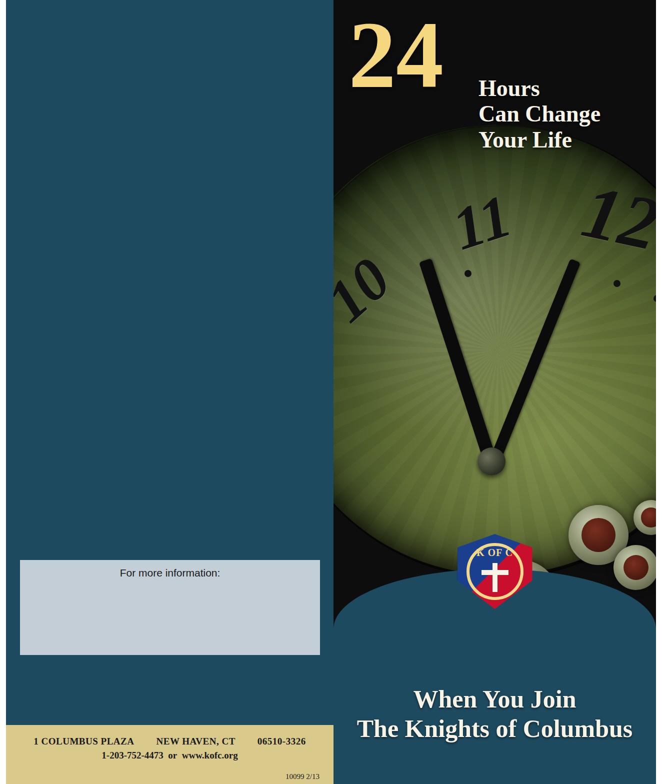For more information:
1 COLUMBUS PLAZA NEW HAVEN, CT 06510-3326
1-203-752-4473 or www.kofc.org
10099 2/13
12
11
10
24
Hours Can Change Your Life
K OF C
When You Join The Knights of Columbus